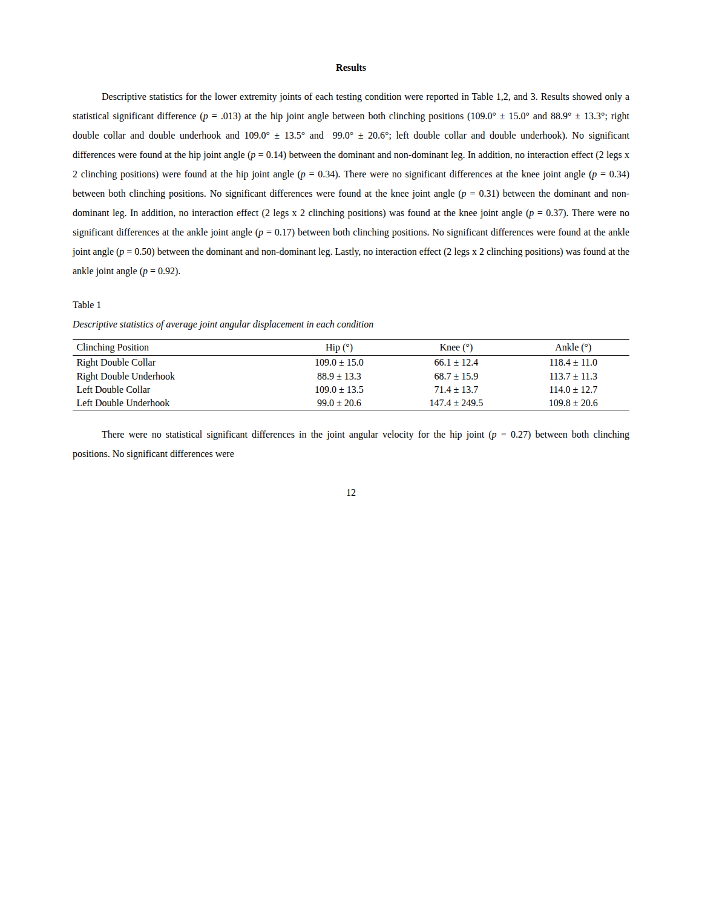Results
Descriptive statistics for the lower extremity joints of each testing condition were reported in Table 1,2, and 3. Results showed only a statistical significant difference (p = .013) at the hip joint angle between both clinching positions (109.0° ± 15.0° and 88.9° ± 13.3°; right double collar and double underhook and 109.0° ± 13.5° and 99.0° ± 20.6°; left double collar and double underhook). No significant differences were found at the hip joint angle (p = 0.14) between the dominant and non-dominant leg. In addition, no interaction effect (2 legs x 2 clinching positions) were found at the hip joint angle (p = 0.34). There were no significant differences at the knee joint angle (p = 0.34) between both clinching positions. No significant differences were found at the knee joint angle (p = 0.31) between the dominant and non-dominant leg. In addition, no interaction effect (2 legs x 2 clinching positions) was found at the knee joint angle (p = 0.37). There were no significant differences at the ankle joint angle (p = 0.17) between both clinching positions. No significant differences were found at the ankle joint angle (p = 0.50) between the dominant and non-dominant leg. Lastly, no interaction effect (2 legs x 2 clinching positions) was found at the ankle joint angle (p = 0.92).
Table 1
Descriptive statistics of average joint angular displacement in each condition
| Clinching Position | Hip (°) | Knee (°) | Ankle (°) |
| --- | --- | --- | --- |
| Right Double Collar | 109.0 ± 15.0 | 66.1 ± 12.4 | 118.4 ± 11.0 |
| Right Double Underhook | 88.9 ± 13.3 | 68.7 ± 15.9 | 113.7 ± 11.3 |
| Left Double Collar | 109.0 ± 13.5 | 71.4 ± 13.7 | 114.0 ± 12.7 |
| Left Double Underhook | 99.0 ± 20.6 | 147.4 ± 249.5 | 109.8 ± 20.6 |
There were no statistical significant differences in the joint angular velocity for the hip joint (p = 0.27) between both clinching positions. No significant differences were
12